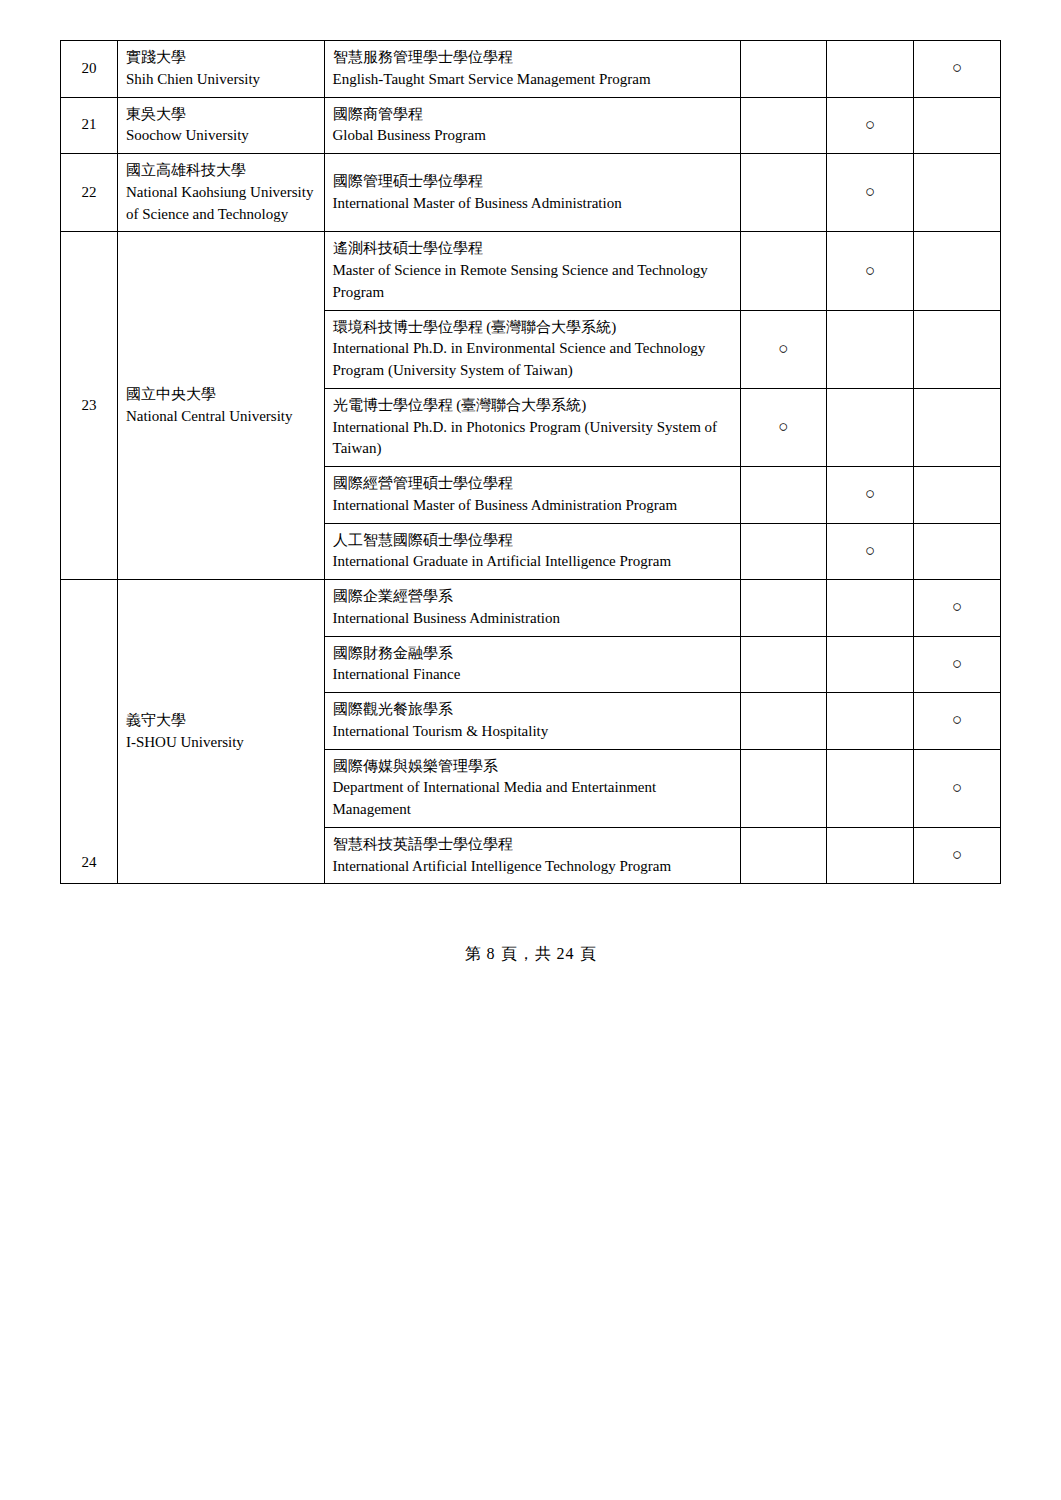| 20 | 實踐大學 Shih Chien University | 智慧服務管理學士學位學程 English-Taught Smart Service Management Program | | | ○ |
| 21 | 東吳大學 Soochow University | 國際商管學程 Global Business Program | | ○ | |
| 22 | 國立高雄科技大學 National Kaohsiung University of Science and Technology | 國際管理碩士學位學程 International Master of Business Administration | | ○ | |
| 23 | 國立中央大學 National Central University | 遙測科技碩士學位學程 Master of Science in Remote Sensing Science and Technology Program | | ○ | |
| 環境科技博士學位學程 (臺灣聯合大學系統) International Ph.D. in Environmental Science and Technology Program (University System of Taiwan) | ○ | | |
| 光電博士學位學程 (臺灣聯合大學系統) International Ph.D. in Photonics Program (University System of Taiwan) | ○ | | |
| 國際經營管理碩士學位學程 International Master of Business Administration Program | | ○ | |
| 人工智慧國際碩士學位學程 International Graduate in Artificial Intelligence Program | | ○ | |
| 24 | 義守大學 I-SHOU University | 國際企業經營學系 International Business Administration | | | ○ |
| 國際財務金融學系 International Finance | | | ○ |
| 國際觀光餐旅學系 International Tourism & Hospitality | | | ○ |
| 國際傳媒與娛樂管理學系 Department of International Media and Entertainment Management | | | ○ |
| 智慧科技英語學士學位學程 International Artificial Intelligence Technology Program | | | ○ |
第 8 頁，共 24 頁